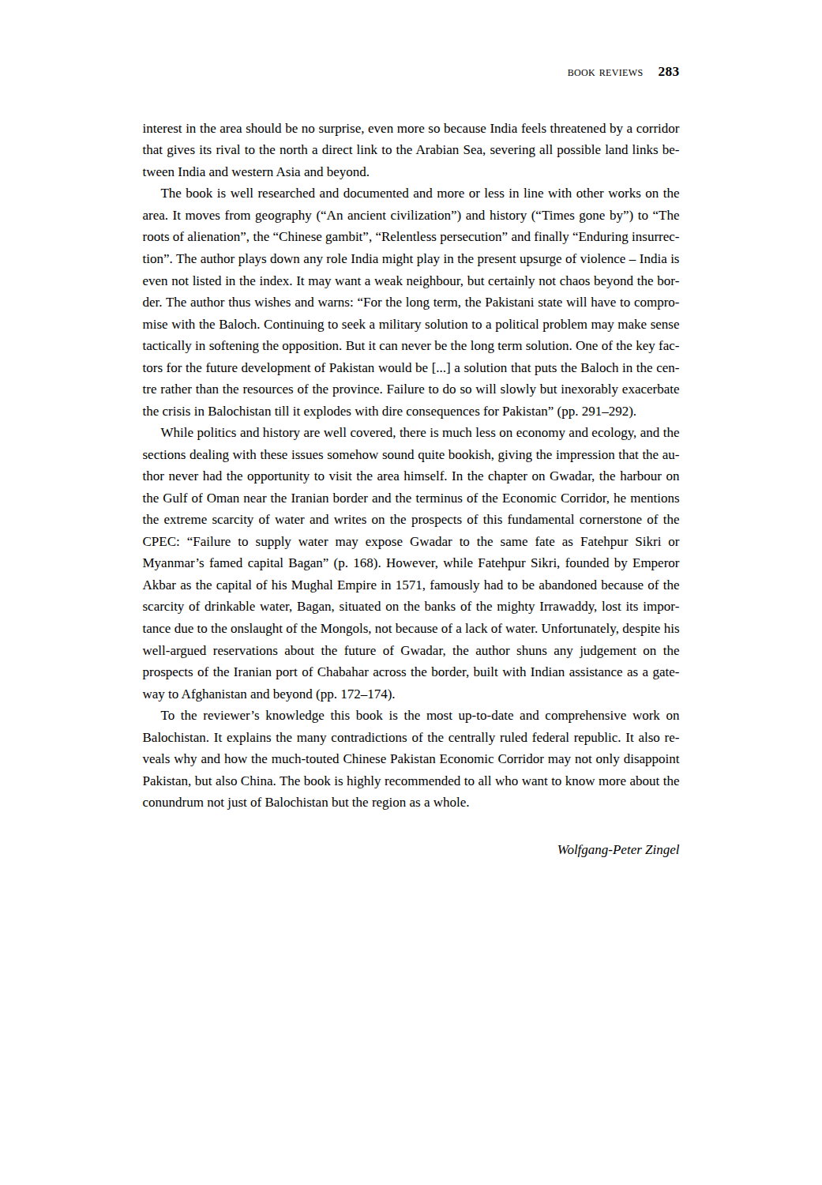Book Reviews 283
interest in the area should be no surprise, even more so because India feels threatened by a corridor that gives its rival to the north a direct link to the Arabian Sea, severing all possible land links between India and western Asia and beyond.
The book is well researched and documented and more or less in line with other works on the area. It moves from geography (“An ancient civilization”) and history (“Times gone by”) to “The roots of alienation”, the “Chinese gambit”, “Relentless persecution” and finally “Enduring insurrection”. The author plays down any role India might play in the present upsurge of violence – India is even not listed in the index. It may want a weak neighbour, but certainly not chaos beyond the border. The author thus wishes and warns: “For the long term, the Pakistani state will have to compromise with the Baloch. Continuing to seek a military solution to a political problem may make sense tactically in softening the opposition. But it can never be the long term solution. One of the key factors for the future development of Pakistan would be [...] a solution that puts the Baloch in the centre rather than the resources of the province. Failure to do so will slowly but inexorably exacerbate the crisis in Balochistan till it explodes with dire consequences for Pakistan” (pp. 291–292).
While politics and history are well covered, there is much less on economy and ecology, and the sections dealing with these issues somehow sound quite bookish, giving the impression that the author never had the opportunity to visit the area himself. In the chapter on Gwadar, the harbour on the Gulf of Oman near the Iranian border and the terminus of the Economic Corridor, he mentions the extreme scarcity of water and writes on the prospects of this fundamental cornerstone of the CPEC: “Failure to supply water may expose Gwadar to the same fate as Fatehpur Sikri or Myanmar’s famed capital Bagan” (p. 168). However, while Fatehpur Sikri, founded by Emperor Akbar as the capital of his Mughal Empire in 1571, famously had to be abandoned because of the scarcity of drinkable water, Bagan, situated on the banks of the mighty Irrawaddy, lost its importance due to the onslaught of the Mongols, not because of a lack of water. Unfortunately, despite his well-argued reservations about the future of Gwadar, the author shuns any judgement on the prospects of the Iranian port of Chabahar across the border, built with Indian assistance as a gateway to Afghanistan and beyond (pp. 172–174).
To the reviewer’s knowledge this book is the most up-to-date and comprehensive work on Balochistan. It explains the many contradictions of the centrally ruled federal republic. It also reveals why and how the much-touted Chinese Pakistan Economic Corridor may not only disappoint Pakistan, but also China. The book is highly recommended to all who want to know more about the conundrum not just of Balochistan but the region as a whole.
Wolfgang-Peter Zingel